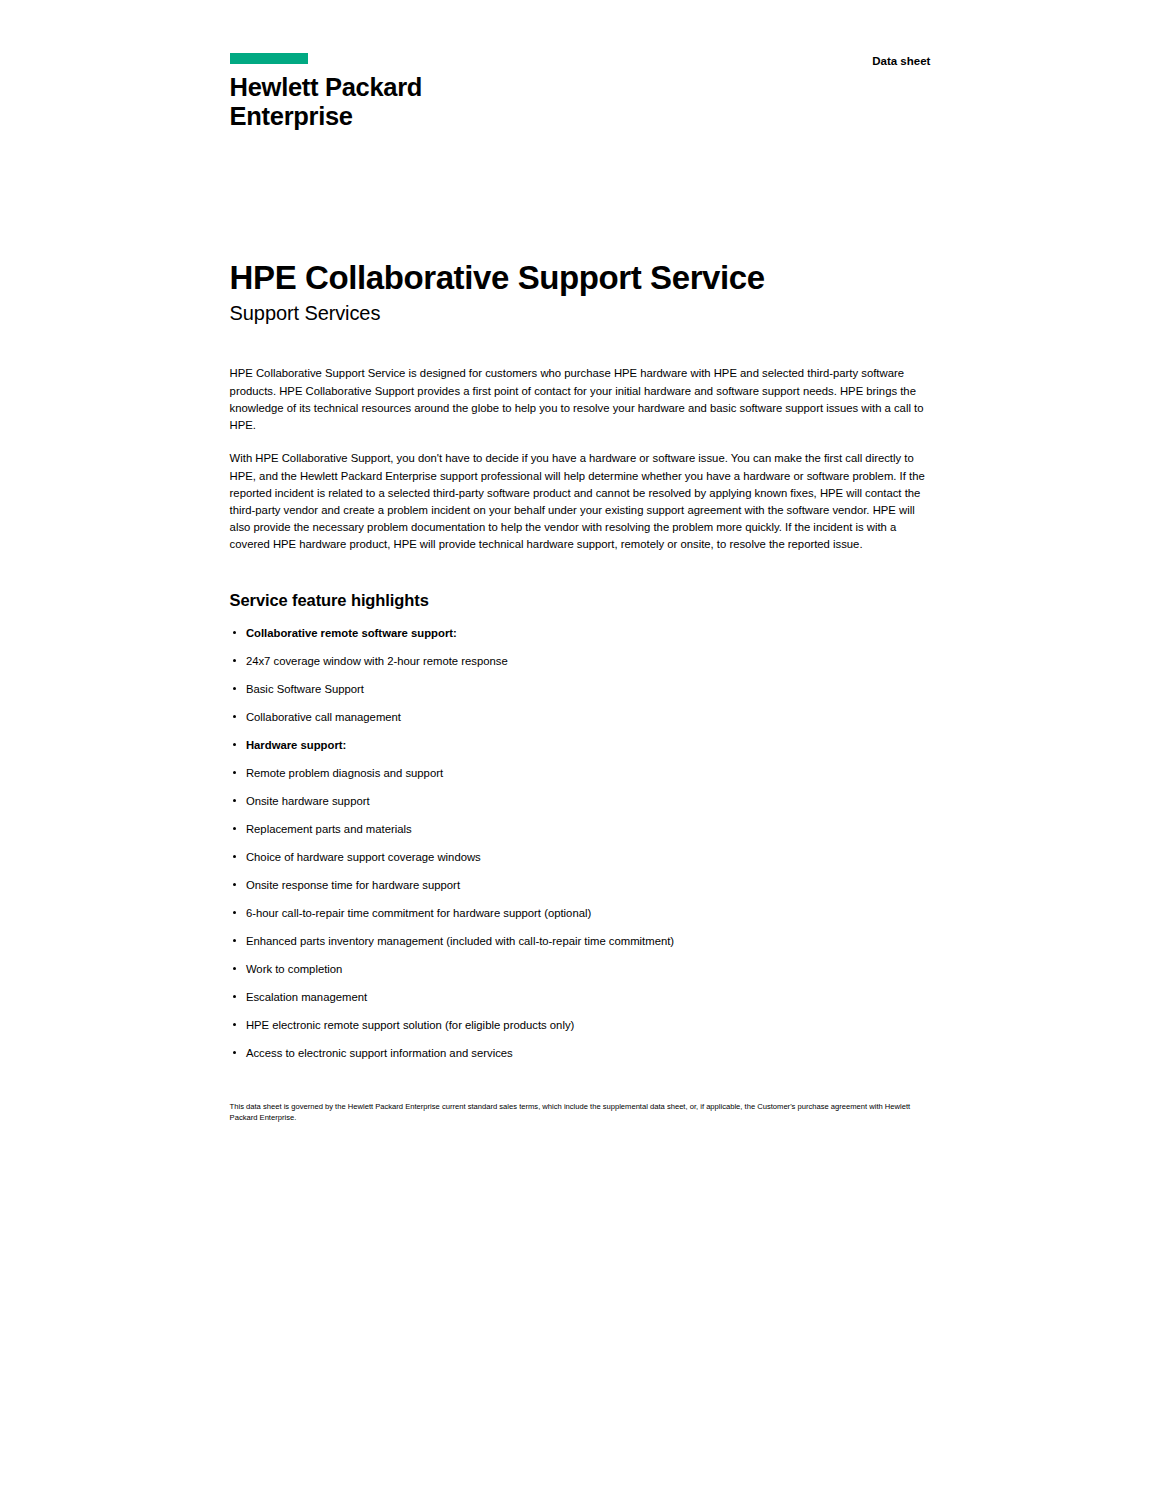Hewlett Packard
Enterprise
Data sheet
HPE Collaborative Support Service
Support Services
HPE Collaborative Support Service is designed for customers who purchase HPE hardware with HPE and selected third-party software products. HPE Collaborative Support provides a first point of contact for your initial hardware and software support needs. HPE brings the knowledge of its technical resources around the globe to help you to resolve your hardware and basic software support issues with a call to HPE.
With HPE Collaborative Support, you don't have to decide if you have a hardware or software issue. You can make the first call directly to HPE, and the Hewlett Packard Enterprise support professional will help determine whether you have a hardware or software problem. If the reported incident is related to a selected third-party software product and cannot be resolved by applying known fixes, HPE will contact the third-party vendor and create a problem incident on your behalf under your existing support agreement with the software vendor. HPE will also provide the necessary problem documentation to help the vendor with resolving the problem more quickly. If the incident is with a covered HPE hardware product, HPE will provide technical hardware support, remotely or onsite, to resolve the reported issue.
Service feature highlights
Collaborative remote software support:
24x7 coverage window with 2-hour remote response
Basic Software Support
Collaborative call management
Hardware support:
Remote problem diagnosis and support
Onsite hardware support
Replacement parts and materials
Choice of hardware support coverage windows
Onsite response time for hardware support
6-hour call-to-repair time commitment for hardware support (optional)
Enhanced parts inventory management (included with call-to-repair time commitment)
Work to completion
Escalation management
HPE electronic remote support solution (for eligible products only)
Access to electronic support information and services
This data sheet is governed by the Hewlett Packard Enterprise current standard sales terms, which include the supplemental data sheet, or, if applicable, the Customer's purchase agreement with Hewlett Packard Enterprise.